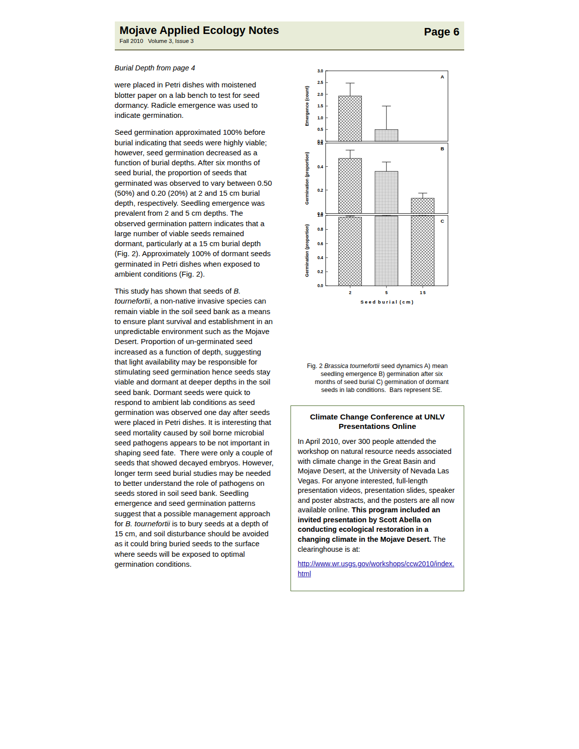Mojave Applied Ecology Notes
Fall 2010 Volume 3, Issue 3
Page 6
Burial Depth from page 4
were placed in Petri dishes with moistened blotter paper on a lab bench to test for seed dormancy. Radicle emergence was used to indicate germination.
Seed germination approximated 100% before burial indicating that seeds were highly viable; however, seed germination decreased as a function of burial depths. After six months of seed burial, the proportion of seeds that germinated was observed to vary between 0.50 (50%) and 0.20 (20%) at 2 and 15 cm burial depth, respectively. Seedling emergence was prevalent from 2 and 5 cm depths. The observed germination pattern indicates that a large number of viable seeds remained dormant, particularly at a 15 cm burial depth (Fig. 2). Approximately 100% of dormant seeds germinated in Petri dishes when exposed to ambient conditions (Fig. 2).
This study has shown that seeds of B. tournefortii, a non-native invasive species can remain viable in the soil seed bank as a means to ensure plant survival and establishment in an unpredictable environment such as the Mojave Desert. Proportion of un-germinated seed increased as a function of depth, suggesting that light availability may be responsible for stimulating seed germination hence seeds stay viable and dormant at deeper depths in the soil seed bank. Dormant seeds were quick to respond to ambient lab conditions as seed germination was observed one day after seeds were placed in Petri dishes. It is interesting that seed mortality caused by soil borne microbial seed pathogens appears to be not important in shaping seed fate. There were only a couple of seeds that showed decayed embryos. However, longer term seed burial studies may be needed to better understand the role of pathogens on seeds stored in soil seed bank. Seedling emergence and seed germination patterns suggest that a possible management approach for B. tournefortii is to bury seeds at a depth of 15 cm, and soil disturbance should be avoided as it could bring buried seeds to the surface where seeds will be exposed to optimal germination conditions.
A 0.0 0.5 1.0 1.5 2.0 2.5 3.0 Emergence (count) B 0.0 0.2 0.4 0.6 Germination (proportion) C 0.0 0.2 0.4 0.6 0.8 1.0 Germination (proportion) 2 5 1 5 S e e d b u r i a l ( c m )
Fig. 2 Brassica tournefortii seed dynamics A) mean seedling emergence B) germination after six months of seed burial C) germination of dormant seeds in lab conditions. Bars represent SE.
Climate Change Conference at UNLV
Presentations Online
In April 2010, over 300 people attended the workshop on natural resource needs associated with climate change in the Great Basin and Mojave Desert, at the University of Nevada Las Vegas. For anyone interested, full-length presentation videos, presentation slides, speaker and poster abstracts, and the posters are all now available online. This program included an invited presentation by Scott Abella on conducting ecological restoration in a changing climate in the Mojave Desert. The clearinghouse is at:
http://www.wr.usgs.gov/workshops/ccw2010/index.html